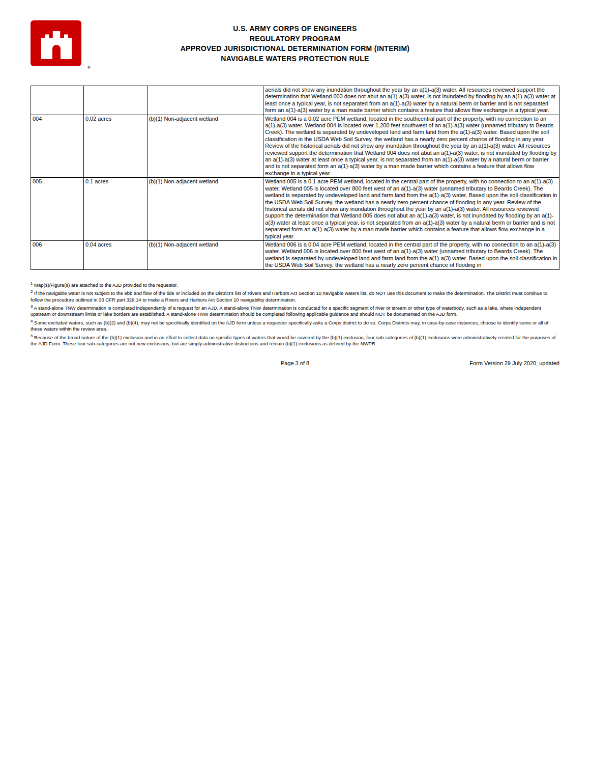®
U.S. ARMY CORPS OF ENGINEERS
REGULATORY PROGRAM
APPROVED JURISDICTIONAL DETERMINATION FORM (INTERIM)
NAVIGABLE WATERS PROTECTION RULE
| | | | aerials did not show any inundation throughout the year by an a(1)-a(3) water. All resources reviewed support the determination that Wetland 003 does not abut an a(1)-a(3) water, is not inundated by flooding by an a(1)-a(3) water at least once a typical year, is not separated from an a(1)-a(3) water by a natural berm or barrier and is not separated form an a(1)-a(3) water by a man made barrier which contains a feature that allows flow exchange in a typical year. |
| 004 | 0.02 acres | (b)(1) Non-adjacent wetland | Wetland 004 is a 0.02 acre PEM wetland, located in the southcentral part of the property, with no connection to an a(1)-a(3) water. Wetland 004 is located over 1,200 feet southwest of an a(1)-a(3) water (unnamed tributary to Beards Creek). The wetland is separated by undeveloped land and farm land from the a(1)-a(3) water. Based upon the soil classification in the USDA Web Soil Survey, the wetland has a nearly zero percent chance of flooding in any year. Review of the historical aerials did not show any inundation throughout the year by an a(1)-a(3) water. All resources reviewed support the determination that Wetland 004 does not abut an a(1)-a(3) water, is not inundated by flooding by an a(1)-a(3) water at least once a typical year, is not separated from an a(1)-a(3) water by a natural berm or barrier and is not separated form an a(1)-a(3) water by a man made barrier which contains a feature that allows flow exchange in a typical year. |
| 005 | 0.1 acres | (b)(1) Non-adjacent wetland | Wetland 005 is a 0.1 acre PEM wetland, located in the central part of the property, with no connection to an a(1)-a(3) water. Wetland 005 is located over 800 feet west of an a(1)-a(3) water (unnamed tributary to Beards Creek). The wetland is separated by undeveloped land and farm land from the a(1)-a(3) water. Based upon the soil classification in the USDA Web Soil Survey, the wetland has a nearly zero percent chance of flooding in any year. Review of the historical aerials did not show any inundation throughout the year by an a(1)-a(3) water. All resources reviewed support the determination that Wetland 005 does not abut an a(1)-a(3) water, is not inundated by flooding by an a(1)-a(3) water at least once a typical year, is not separated from an a(1)-a(3) water by a natural berm or barrier and is not separated form an a(1)-a(3) water by a man made barrier which contains a feature that allows flow exchange in a typical year. |
| 006 | 0.04 acres | (b)(1) Non-adjacent wetland | Wetland 006 is a 0.04 acre PEM wetland, located in the central part of the property, with no connection to an a(1)-a(3) water. Wetland 006 is located over 800 feet west of an a(1)-a(3) water (unnamed tributary to Beards Creek). The wetland is separated by undeveloped land and farm land from the a(1)-a(3) water. Based upon the soil classification in the USDA Web Soil Survey, the wetland has a nearly zero percent chance of flooding in |
1 Map(s)/Figure(s) are attached to the AJD provided to the requestor.
2 If the navigable water is not subject to the ebb and flow of the tide or included on the District’s list of Rivers and Harbors Act Section 10 navigable waters list, do NOT use this document to make the determination. The District must continue to follow the procedure outlined in 33 CFR part 329.14 to make a Rivers and Harbors Act Section 10 navigability determination.
3 A stand-alone TNW determination is completed independently of a request for an AJD. A stand-alone TNW determination is conducted for a specific segment of river or stream or other type of waterbody, such as a lake, where independent upstream or downstream limits or lake borders are established. A stand-alone TNW determination should be completed following applicable guidance and should NOT be documented on the AJD form.
4 Some excluded waters, such as (b)(2) and (b)(4), may not be specifically identified on the AJD form unless a requestor specifically asks a Corps district to do so. Corps Districts may, in case-by-case instances, choose to identify some or all of these waters within the review area.
5 Because of the broad nature of the (b)(1) exclusion and in an effort to collect data on specific types of waters that would be covered by the (b)(1) exclusion, four sub-categories of (b)(1) exclusions were administratively created for the purposes of the AJD Form. These four sub-categories are not new exclusions, but are simply administrative distinctions and remain (b)(1) exclusions as defined by the NWPR.
Page 3 of 8
Form Version 29 July 2020_updated